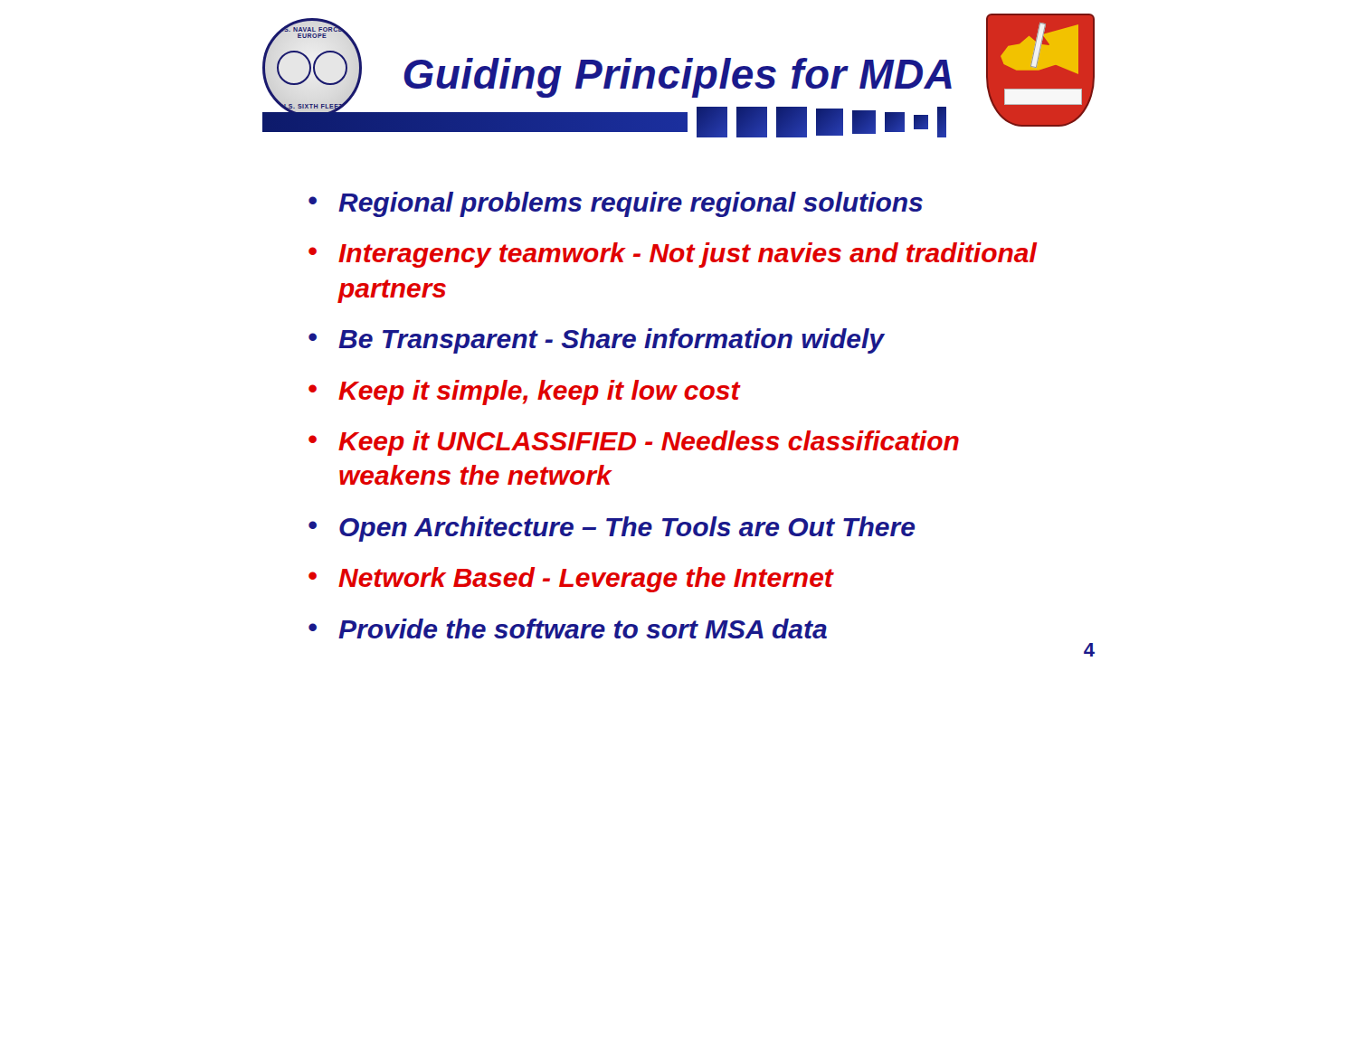U.S. NAVAL FORCES EUROPE
U.S. SIXTH FLEET
Guiding Principles for MDA
Regional problems require regional solutions
Interagency teamwork - Not just navies and traditional partners
Be Transparent - Share information widely
Keep it simple, keep it low cost
Keep it UNCLASSIFIED - Needless classification weakens the network
Open Architecture – The Tools are Out There
Network Based - Leverage the Internet
Provide the software to sort MSA data
4